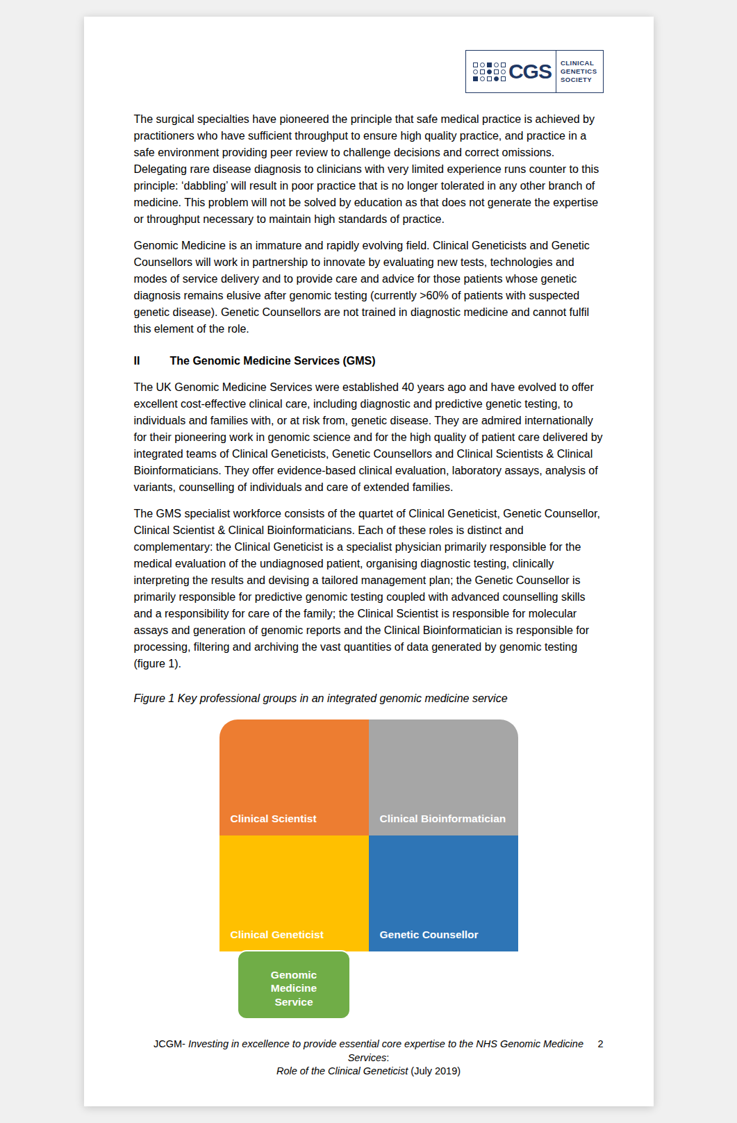CGS
CLINICAL GENETICS SOCIETY
The surgical specialties have pioneered the principle that safe medical practice is achieved by practitioners who have sufficient throughput to ensure high quality practice, and practice in a safe environment providing peer review to challenge decisions and correct omissions. Delegating rare disease diagnosis to clinicians with very limited experience runs counter to this principle: ‘dabbling’ will result in poor practice that is no longer tolerated in any other branch of medicine. This problem will not be solved by education as that does not generate the expertise or throughput necessary to maintain high standards of practice.
Genomic Medicine is an immature and rapidly evolving field. Clinical Geneticists and Genetic Counsellors will work in partnership to innovate by evaluating new tests, technologies and modes of service delivery and to provide care and advice for those patients whose genetic diagnosis remains elusive after genomic testing (currently >60% of patients with suspected genetic disease). Genetic Counsellors are not trained in diagnostic medicine and cannot fulfil this element of the role.
II The Genomic Medicine Services (GMS)
The UK Genomic Medicine Services were established 40 years ago and have evolved to offer excellent cost-effective clinical care, including diagnostic and predictive genetic testing, to individuals and families with, or at risk from, genetic disease. They are admired internationally for their pioneering work in genomic science and for the high quality of patient care delivered by integrated teams of Clinical Geneticists, Genetic Counsellors and Clinical Scientists & Clinical Bioinformaticians. They offer evidence-based clinical evaluation, laboratory assays, analysis of variants, counselling of individuals and care of extended families.
The GMS specialist workforce consists of the quartet of Clinical Geneticist, Genetic Counsellor, Clinical Scientist & Clinical Bioinformaticians. Each of these roles is distinct and complementary: the Clinical Geneticist is a specialist physician primarily responsible for the medical evaluation of the undiagnosed patient, organising diagnostic testing, clinically interpreting the results and devising a tailored management plan; the Genetic Counsellor is primarily responsible for predictive genomic testing coupled with advanced counselling skills and a responsibility for care of the family; the Clinical Scientist is responsible for molecular assays and generation of genomic reports and the Clinical Bioinformatician is responsible for processing, filtering and archiving the vast quantities of data generated by genomic testing (figure 1).
Figure 1 Key professional groups in an integrated genomic medicine service
Clinical Scientist
Clinical Bioinformatician
Clinical Geneticist
Genetic Counsellor
Genomic
Medicine
Service
JCGM- Investing in excellence to provide essential core expertise to the NHS Genomic Medicine Services: Role of the Clinical Geneticist (July 2019) 2